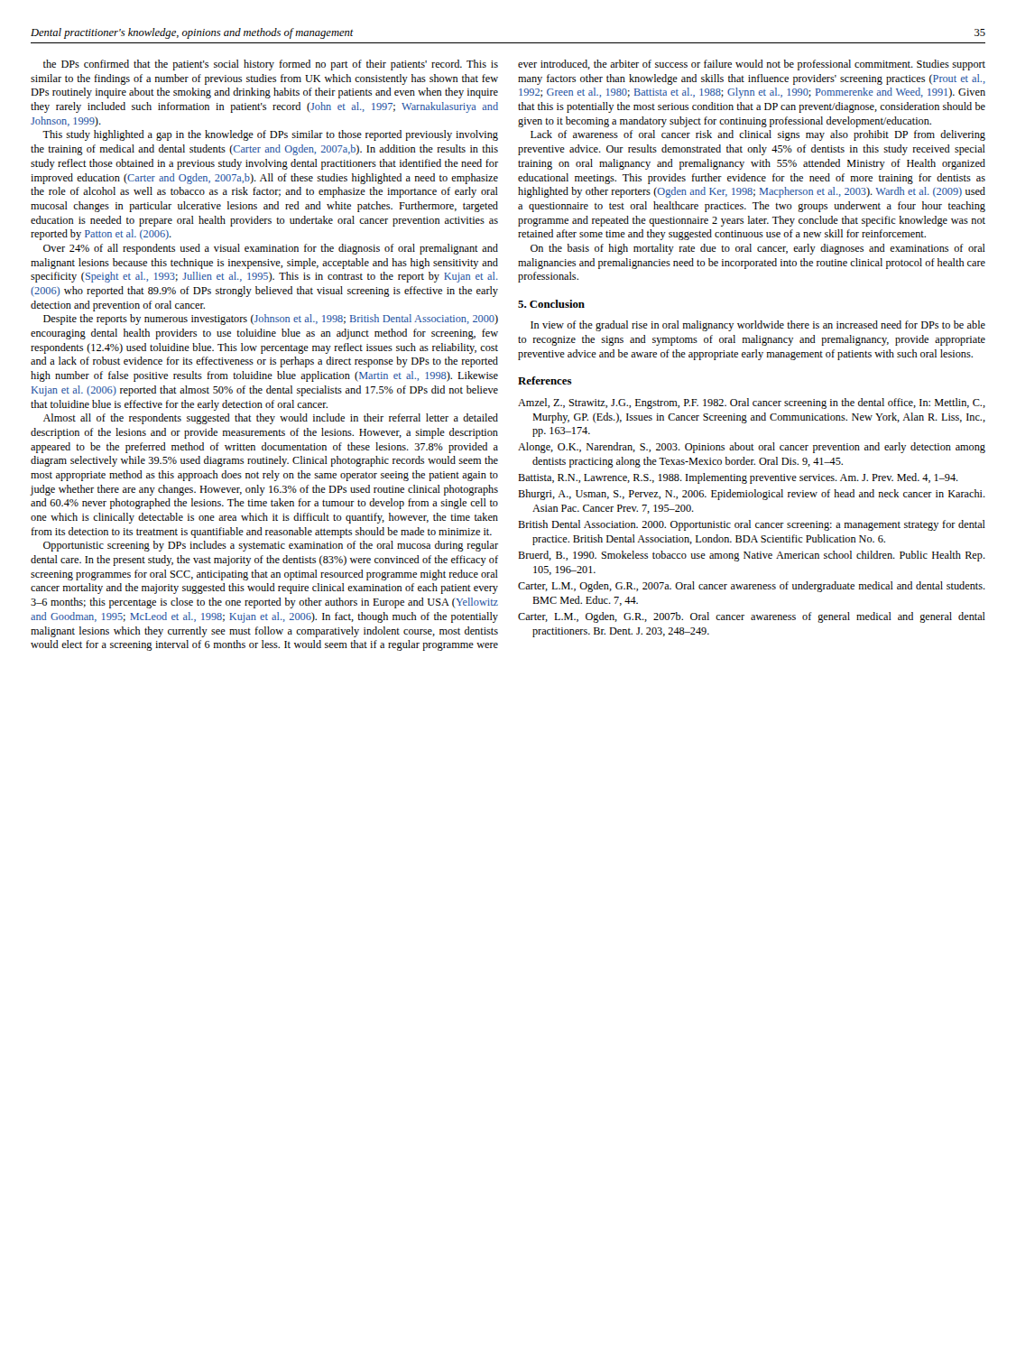Dental practitioner's knowledge, opinions and methods of management 35
the DPs confirmed that the patient's social history formed no part of their patients' record. This is similar to the findings of a number of previous studies from UK which consistently has shown that few DPs routinely inquire about the smoking and drinking habits of their patients and even when they inquire they rarely included such information in patient's record (John et al., 1997; Warnakulasuriya and Johnson, 1999).
This study highlighted a gap in the knowledge of DPs similar to those reported previously involving the training of medical and dental students (Carter and Ogden, 2007a,b). In addition the results in this study reflect those obtained in a previous study involving dental practitioners that identified the need for improved education (Carter and Ogden, 2007a,b). All of these studies highlighted a need to emphasize the role of alcohol as well as tobacco as a risk factor; and to emphasize the importance of early oral mucosal changes in particular ulcerative lesions and red and white patches. Furthermore, targeted education is needed to prepare oral health providers to undertake oral cancer prevention activities as reported by Patton et al. (2006).
Over 24% of all respondents used a visual examination for the diagnosis of oral premalignant and malignant lesions because this technique is inexpensive, simple, acceptable and has high sensitivity and specificity (Speight et al., 1993; Jullien et al., 1995). This is in contrast to the report by Kujan et al. (2006) who reported that 89.9% of DPs strongly believed that visual screening is effective in the early detection and prevention of oral cancer.
Despite the reports by numerous investigators (Johnson et al., 1998; British Dental Association, 2000) encouraging dental health providers to use toluidine blue as an adjunct method for screening, few respondents (12.4%) used toluidine blue. This low percentage may reflect issues such as reliability, cost and a lack of robust evidence for its effectiveness or is perhaps a direct response by DPs to the reported high number of false positive results from toluidine blue application (Martin et al., 1998). Likewise Kujan et al. (2006) reported that almost 50% of the dental specialists and 17.5% of DPs did not believe that toluidine blue is effective for the early detection of oral cancer.
Almost all of the respondents suggested that they would include in their referral letter a detailed description of the lesions and or provide measurements of the lesions. However, a simple description appeared to be the preferred method of written documentation of these lesions. 37.8% provided a diagram selectively while 39.5% used diagrams routinely. Clinical photographic records would seem the most appropriate method as this approach does not rely on the same operator seeing the patient again to judge whether there are any changes. However, only 16.3% of the DPs used routine clinical photographs and 60.4% never photographed the lesions. The time taken for a tumour to develop from a single cell to one which is clinically detectable is one area which it is difficult to quantify, however, the time taken from its detection to its treatment is quantifiable and reasonable attempts should be made to minimize it.
Opportunistic screening by DPs includes a systematic examination of the oral mucosa during regular dental care. In the present study, the vast majority of the dentists (83%) were convinced of the efficacy of screening programmes for oral SCC, anticipating that an optimal resourced programme might reduce oral cancer mortality and the majority suggested this would require clinical examination of each patient every 3–6 months; this percentage is close to the one reported by other authors in Europe and USA (Yellowitz and Goodman, 1995; McLeod et al., 1998; Kujan et al., 2006). In fact, though much of the potentially malignant lesions which they currently see must follow a comparatively indolent course, most dentists would elect for a screening interval of 6 months or less. It would seem that if a regular programme were ever introduced, the arbiter of success or failure would not be professional commitment. Studies support many factors other than knowledge and skills that influence providers' screening practices (Prout et al., 1992; Green et al., 1980; Battista et al., 1988; Glynn et al., 1990; Pommerenke and Weed, 1991). Given that this is potentially the most serious condition that a DP can prevent/diagnose, consideration should be given to it becoming a mandatory subject for continuing professional development/education.
Lack of awareness of oral cancer risk and clinical signs may also prohibit DP from delivering preventive advice. Our results demonstrated that only 45% of dentists in this study received special training on oral malignancy and premalignancy with 55% attended Ministry of Health organized educational meetings. This provides further evidence for the need of more training for dentists as highlighted by other reporters (Ogden and Ker, 1998; Macpherson et al., 2003). Wardh et al. (2009) used a questionnaire to test oral healthcare practices. The two groups underwent a four hour teaching programme and repeated the questionnaire 2 years later. They conclude that specific knowledge was not retained after some time and they suggested continuous use of a new skill for reinforcement.
On the basis of high mortality rate due to oral cancer, early diagnoses and examinations of oral malignancies and premalignancies need to be incorporated into the routine clinical protocol of health care professionals.
5. Conclusion
In view of the gradual rise in oral malignancy worldwide there is an increased need for DPs to be able to recognize the signs and symptoms of oral malignancy and premalignancy, provide appropriate preventive advice and be aware of the appropriate early management of patients with such oral lesions.
References
Amzel, Z., Strawitz, J.G., Engstrom, P.F. 1982. Oral cancer screening in the dental office, In: Mettlin, C., Murphy, GP. (Eds.), Issues in Cancer Screening and Communications. New York, Alan R. Liss, Inc., pp. 163–174.
Alonge, O.K., Narendran, S., 2003. Opinions about oral cancer prevention and early detection among dentists practicing along the Texas-Mexico border. Oral Dis. 9, 41–45.
Battista, R.N., Lawrence, R.S., 1988. Implementing preventive services. Am. J. Prev. Med. 4, 1–94.
Bhurgri, A., Usman, S., Pervez, N., 2006. Epidemiological review of head and neck cancer in Karachi. Asian Pac. Cancer Prev. 7, 195–200.
British Dental Association. 2000. Opportunistic oral cancer screening: a management strategy for dental practice. British Dental Association, London. BDA Scientific Publication No. 6.
Bruerd, B., 1990. Smokeless tobacco use among Native American school children. Public Health Rep. 105, 196–201.
Carter, L.M., Ogden, G.R., 2007a. Oral cancer awareness of undergraduate medical and dental students. BMC Med. Educ. 7, 44.
Carter, L.M., Ogden, G.R., 2007b. Oral cancer awareness of general medical and general dental practitioners. Br. Dent. J. 203, 248–249.